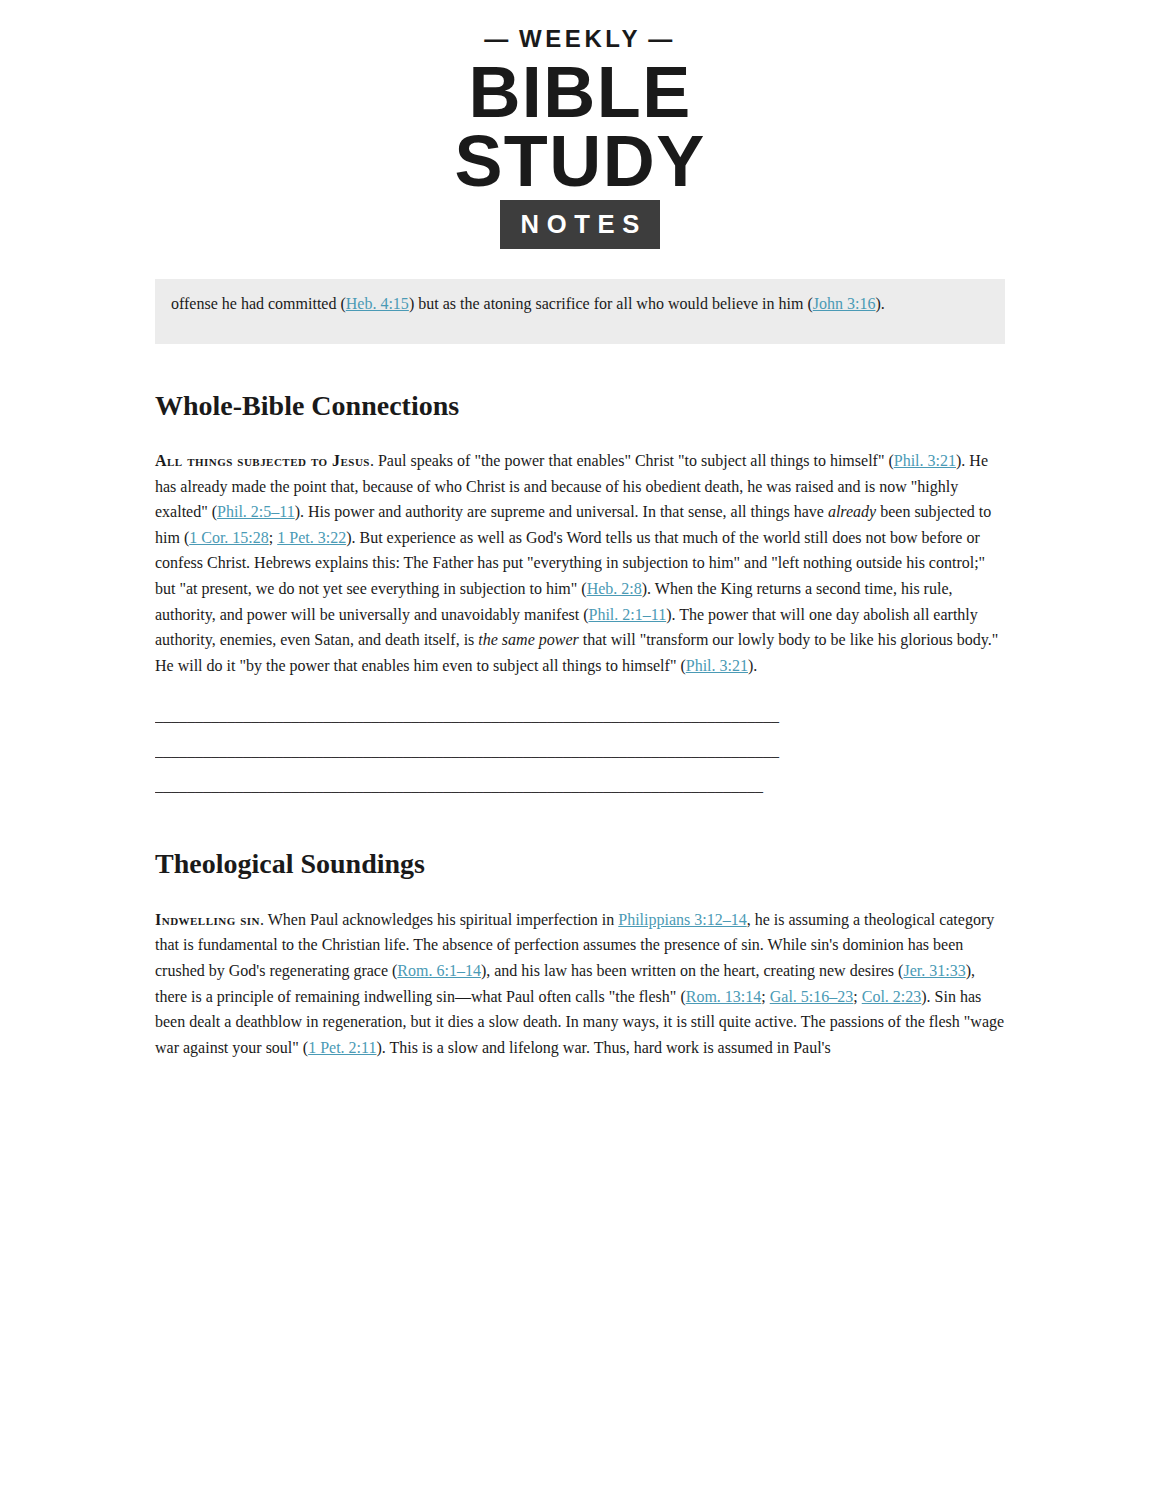WEEKLY BIBLE STUDY NOTES
offense he had committed (Heb. 4:15) but as the atoning sacrifice for all who would believe in him (John 3:16).
Whole-Bible Connections
All things subjected to Jesus. Paul speaks of "the power that enables" Christ "to subject all things to himself" (Phil. 3:21). He has already made the point that, because of who Christ is and because of his obedient death, he was raised and is now "highly exalted" (Phil. 2:5–11). His power and authority are supreme and universal. In that sense, all things have already been subjected to him (1 Cor. 15:28; 1 Pet. 3:22). But experience as well as God's Word tells us that much of the world still does not bow before or confess Christ. Hebrews explains this: The Father has put "everything in subjection to him" and "left nothing outside his control;" but "at present, we do not yet see everything in subjection to him" (Heb. 2:8). When the King returns a second time, his rule, authority, and power will be universally and unavoidably manifest (Phil. 2:1–11). The power that will one day abolish all earthly authority, enemies, even Satan, and death itself, is the same power that will "transform our lowly body to be like his glorious body." He will do it "by the power that enables him even to subject all things to himself" (Phil. 3:21).
______________________________________________________________________________
______________________________________________________________________________
____________________________________________________________________________
Theological Soundings
Indwelling sin. When Paul acknowledges his spiritual imperfection in Philippians 3:12–14, he is assuming a theological category that is fundamental to the Christian life. The absence of perfection assumes the presence of sin. While sin's dominion has been crushed by God's regenerating grace (Rom. 6:1–14), and his law has been written on the heart, creating new desires (Jer. 31:33), there is a principle of remaining indwelling sin—what Paul often calls "the flesh" (Rom. 13:14; Gal. 5:16–23; Col. 2:23). Sin has been dealt a deathblow in regeneration, but it dies a slow death. In many ways, it is still quite active. The passions of the flesh "wage war against your soul" (1 Pet. 2:11). This is a slow and lifelong war. Thus, hard work is assumed in Paul's